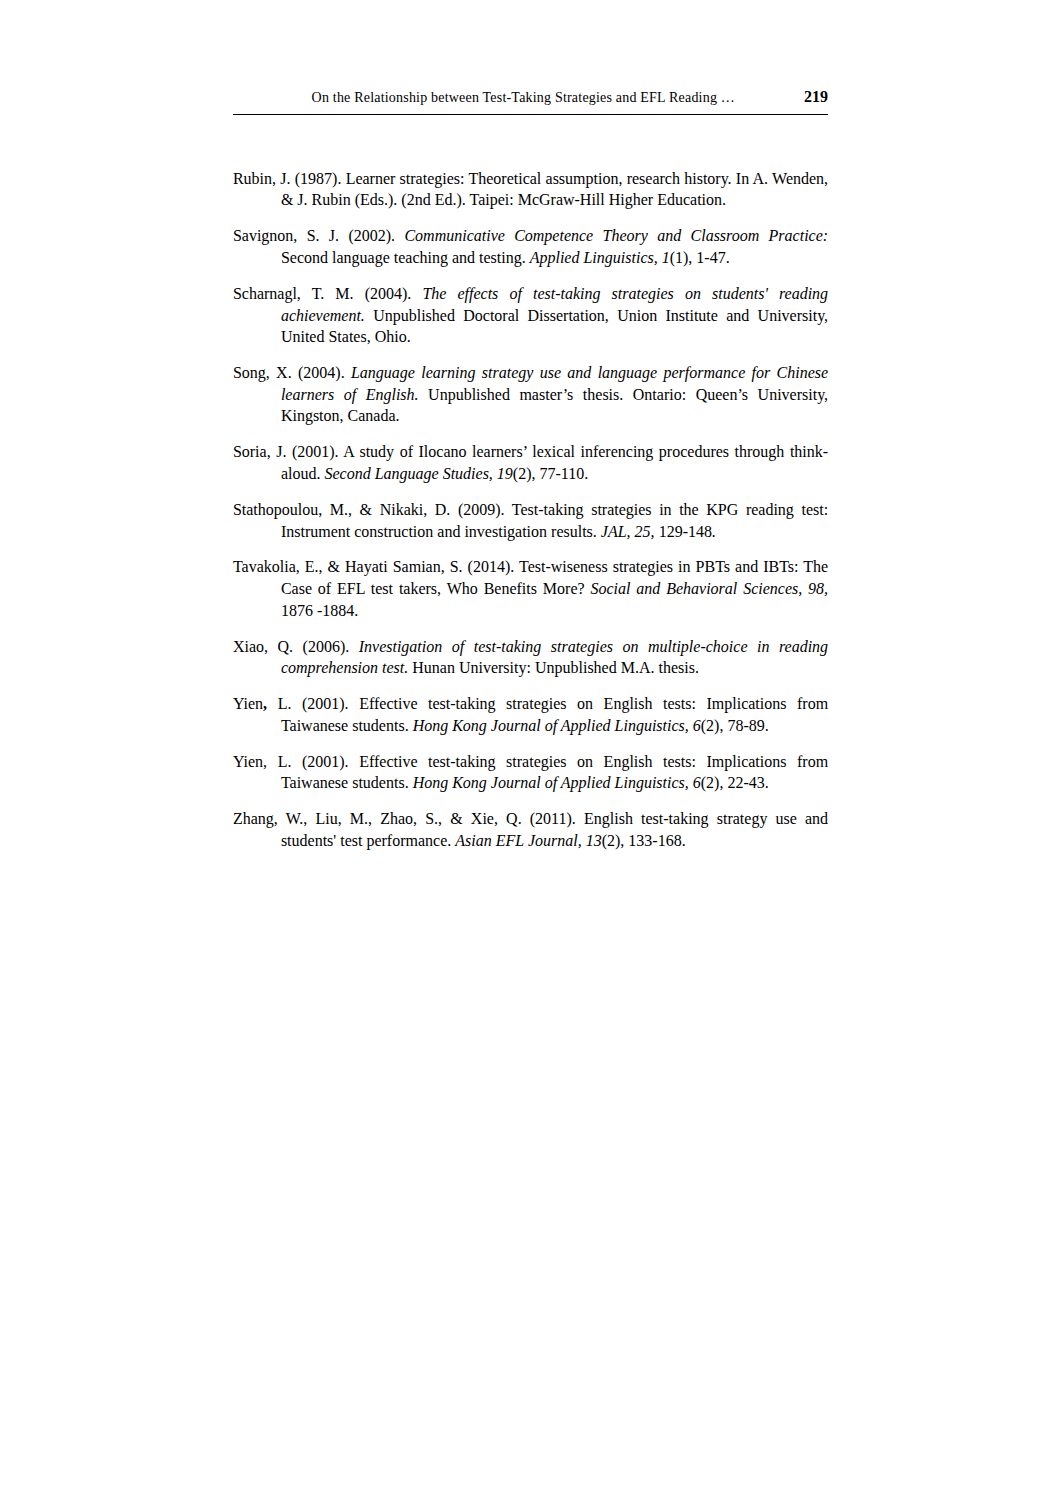On the Relationship between Test-Taking Strategies and EFL Reading … 219
Rubin, J. (1987). Learner strategies: Theoretical assumption, research history. In A. Wenden, & J. Rubin (Eds.). (2nd Ed.). Taipei: McGraw-Hill Higher Education.
Savignon, S. J. (2002). Communicative Competence Theory and Classroom Practice: Second language teaching and testing. Applied Linguistics, 1(1), 1-47.
Scharnagl, T. M. (2004). The effects of test-taking strategies on students' reading achievement. Unpublished Doctoral Dissertation, Union Institute and University, United States, Ohio.
Song, X. (2004). Language learning strategy use and language performance for Chinese learners of English. Unpublished master’s thesis. Ontario: Queen’s University, Kingston, Canada.
Soria, J. (2001). A study of Ilocano learners’ lexical inferencing procedures through think-aloud. Second Language Studies, 19(2), 77-110.
Stathopoulou, M., & Nikaki, D. (2009). Test-taking strategies in the KPG reading test: Instrument construction and investigation results. JAL, 25, 129-148.
Tavakolia, E., & Hayati Samian, S. (2014). Test-wiseness strategies in PBTs and IBTs: The Case of EFL test takers, Who Benefits More? Social and Behavioral Sciences, 98, 1876 -1884.
Xiao, Q. (2006). Investigation of test-taking strategies on multiple-choice in reading comprehension test. Hunan University: Unpublished M.A. thesis.
Yien, L. (2001). Effective test-taking strategies on English tests: Implications from Taiwanese students. Hong Kong Journal of Applied Linguistics, 6(2), 78-89.
Yien, L. (2001). Effective test-taking strategies on English tests: Implications from Taiwanese students. Hong Kong Journal of Applied Linguistics, 6(2), 22-43.
Zhang, W., Liu, M., Zhao, S., & Xie, Q. (2011). English test-taking strategy use and students' test performance. Asian EFL Journal, 13(2), 133-168.